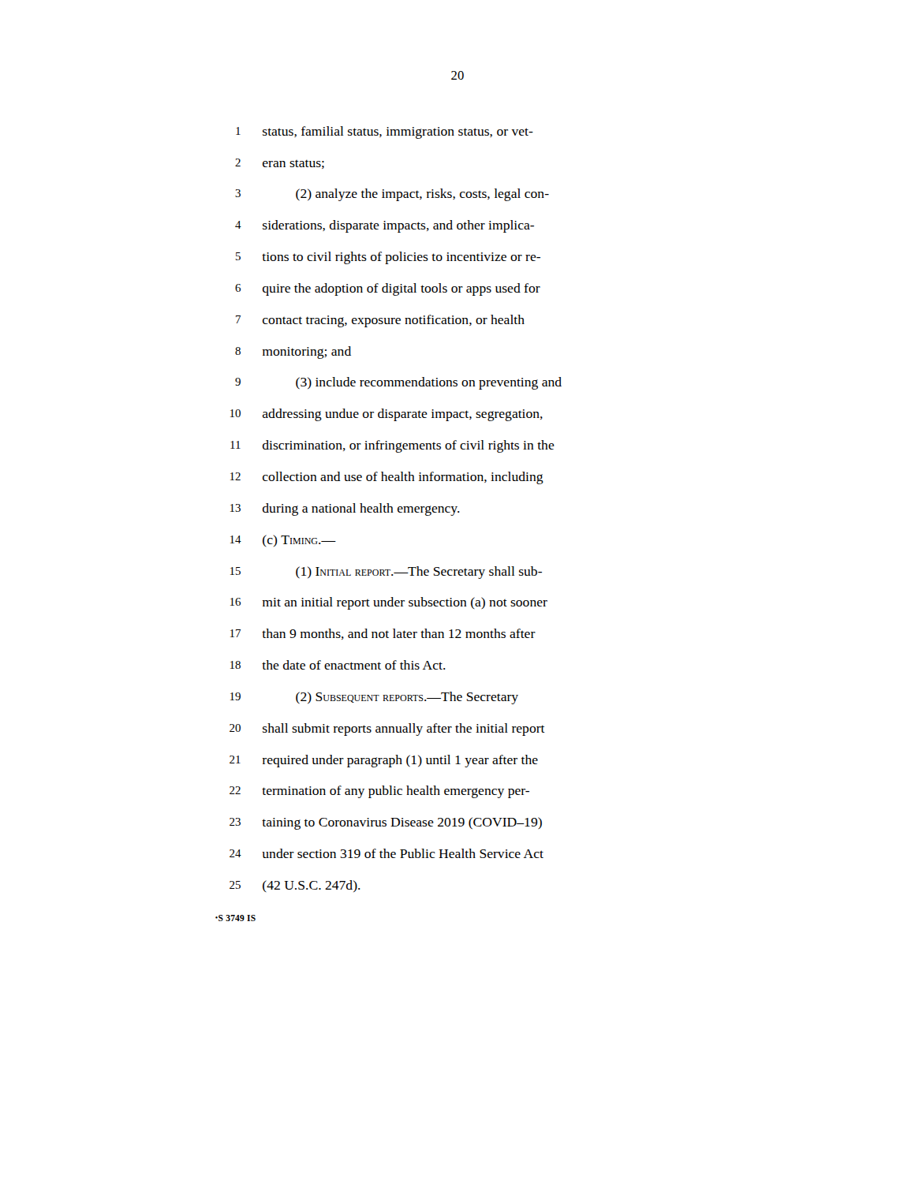20
status, familial status, immigration status, or vet-
eran status;
(2) analyze the impact, risks, costs, legal con-
siderations, disparate impacts, and other implica-
tions to civil rights of policies to incentivize or re-
quire the adoption of digital tools or apps used for
contact tracing, exposure notification, or health
monitoring; and
(3) include recommendations on preventing and
addressing undue or disparate impact, segregation,
discrimination, or infringements of civil rights in the
collection and use of health information, including
during a national health emergency.
(c) Timing.—
(1) Initial report.—The Secretary shall sub-
mit an initial report under subsection (a) not sooner
than 9 months, and not later than 12 months after
the date of enactment of this Act.
(2) Subsequent reports.—The Secretary
shall submit reports annually after the initial report
required under paragraph (1) until 1 year after the
termination of any public health emergency per-
taining to Coronavirus Disease 2019 (COVID–19)
under section 319 of the Public Health Service Act
(42 U.S.C. 247d).
•S 3749 IS